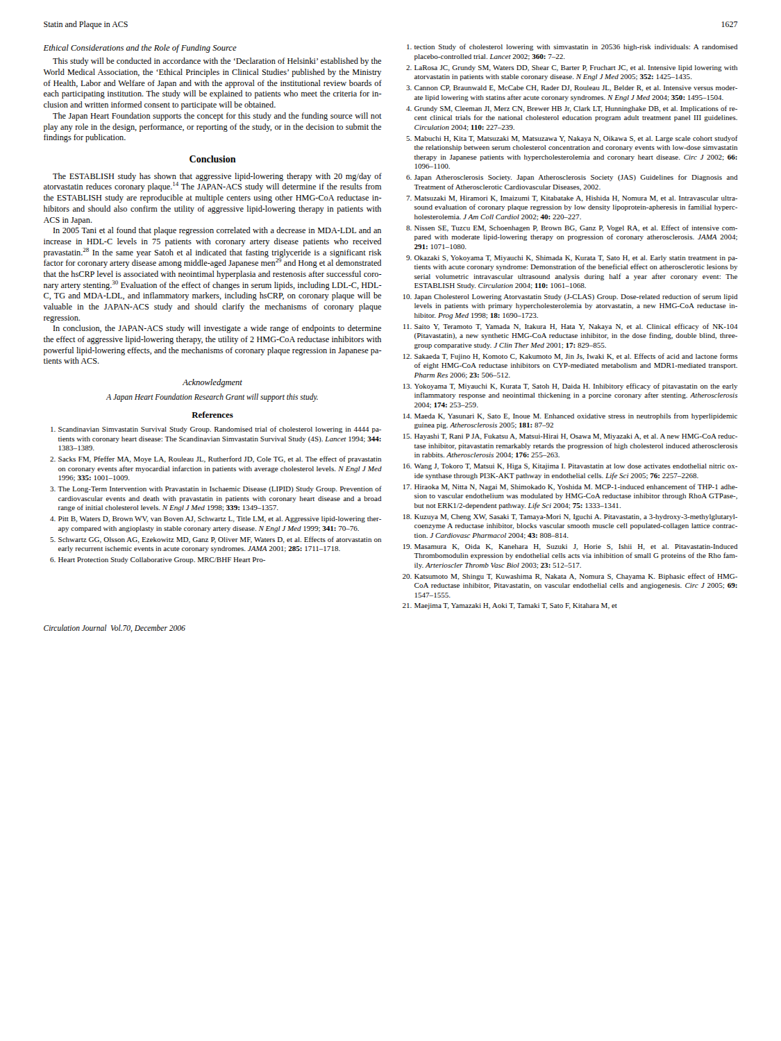Statin and Plaque in ACS
1627
Ethical Considerations and the Role of Funding Source
This study will be conducted in accordance with the ‘Declaration of Helsinki’ established by the World Medical Association, the ‘Ethical Principles in Clinical Studies’ published by the Ministry of Health, Labor and Welfare of Japan and with the approval of the institutional review boards of each participating institution. The study will be explained to patients who meet the criteria for inclusion and written informed consent to participate will be obtained.
The Japan Heart Foundation supports the concept for this study and the funding source will not play any role in the design, performance, or reporting of the study, or in the decision to submit the findings for publication.
Conclusion
The ESTABLISH study has shown that aggressive lipid-lowering therapy with 20 mg/day of atorvastatin reduces coronary plaque.14 The JAPAN-ACS study will determine if the results from the ESTABLISH study are reproducible at multiple centers using other HMG-CoA reductase inhibitors and should also confirm the utility of aggressive lipid-lowering therapy in patients with ACS in Japan.
In 2005 Tani et al found that plaque regression correlated with a decrease in MDA-LDL and an increase in HDL-C levels in 75 patients with coronary artery disease patients who received pravastatin.28 In the same year Satoh et al indicated that fasting triglyceride is a significant risk factor for coronary artery disease among middle-aged Japanese men29 and Hong et al demonstrated that the hsCRP level is associated with neointimal hyperplasia and restenosis after successful coronary artery stenting.30 Evaluation of the effect of changes in serum lipids, including LDL-C, HDL-C, TG and MDA-LDL, and inflammatory markers, including hsCRP, on coronary plaque will be valuable in the JAPAN-ACS study and should clarify the mechanisms of coronary plaque regression.
In conclusion, the JAPAN-ACS study will investigate a wide range of endpoints to determine the effect of aggressive lipid-lowering therapy, the utility of 2 HMG-CoA reductase inhibitors with powerful lipid-lowering effects, and the mechanisms of coronary plaque regression in Japanese patients with ACS.
Acknowledgment
A Japan Heart Foundation Research Grant will support this study.
References
Scandinavian Simvastatin Survival Study Group. Randomised trial of cholesterol lowering in 4444 patients with coronary heart disease: The Scandinavian Simvastatin Survival Study (4S). Lancet 1994; 344: 1383–1389.
Sacks FM, Pfeffer MA, Moye LA, Rouleau JL, Rutherford JD, Cole TG, et al. The effect of pravastatin on coronary events after myocardial infarction in patients with average cholesterol levels. N Engl J Med 1996; 335: 1001–1009.
The Long-Term Intervention with Pravastatin in Ischaemic Disease (LIPID) Study Group. Prevention of cardiovascular events and death with pravastatin in patients with coronary heart disease and a broad range of initial cholesterol levels. N Engl J Med 1998; 339: 1349–1357.
Pitt B, Waters D, Brown WV, van Boven AJ, Schwartz L, Title LM, et al. Aggressive lipid-lowering therapy compared with angioplasty in stable coronary artery disease. N Engl J Med 1999; 341: 70–76.
Schwartz GG, Olsson AG, Ezekowitz MD, Ganz P, Oliver MF, Waters D, et al. Effects of atorvastatin on early recurrent ischemic events in acute coronary syndromes. JAMA 2001; 285: 1711–1718.
Heart Protection Study Collaborative Group. MRC/BHF Heart Pro-
tection Study of cholesterol lowering with simvastatin in 20536 high-risk individuals: A randomised placebo-controlled trial. Lancet 2002; 360: 7–22.
LaRosa JC, Grundy SM, Waters DD, Shear C, Barter P, Fruchart JC, et al. Intensive lipid lowering with atorvastatin in patients with stable coronary disease. N Engl J Med 2005; 352: 1425–1435.
Cannon CP, Braunwald E, McCabe CH, Rader DJ, Rouleau JL, Belder R, et al. Intensive versus moderate lipid lowering with statins after acute coronary syndromes. N Engl J Med 2004; 350: 1495–1504.
Grundy SM, Cleeman JI, Merz CN, Brewer HB Jr, Clark LT, Hunninghake DB, et al. Implications of recent clinical trials for the national cholesterol education program adult treatment panel III guidelines. Circulation 2004; 110: 227–239.
Mabuchi H, Kita T, Matsuzaki M, Matsuzawa Y, Nakaya N, Oikawa S, et al. Large scale cohort studyof the relationship between serum cholesterol concentration and coronary events with low-dose simvastatin therapy in Japanese patients with hypercholesterolemia and coronary heart disease. Circ J 2002; 66: 1096–1100.
Japan Atherosclerosis Society. Japan Atherosclerosis Society (JAS) Guidelines for Diagnosis and Treatment of Atherosclerotic Cardiovascular Diseases, 2002.
Matsuzaki M, Hiramori K, Imaizumi T, Kitabatake A, Hishida H, Nomura M, et al. Intravascular ultrasound evaluation of coronary plaque regression by low density lipoprotein-apheresis in familial hypercholesterolemia. J Am Coll Cardiol 2002; 40: 220–227.
Nissen SE, Tuzcu EM, Schoenhagen P, Brown BG, Ganz P, Vogel RA, et al. Effect of intensive compared with moderate lipid-lowering therapy on progression of coronary atherosclerosis. JAMA 2004; 291: 1071–1080.
Okazaki S, Yokoyama T, Miyauchi K, Shimada K, Kurata T, Sato H, et al. Early statin treatment in patients with acute coronary syndrome: Demonstration of the beneficial effect on atherosclerotic lesions by serial volumetric intravascular ultrasound analysis during half a year after coronary event: The ESTABLISH Study. Circulation 2004; 110: 1061–1068.
Japan Cholesterol Lowering Atorvastatin Study (J-CLAS) Group. Dose-related reduction of serum lipid levels in patients with primary hypercholesterolemia by atorvastatin, a new HMG-CoA reductase inhibitor. Prog Med 1998; 18: 1690–1723.
Saito Y, Teramoto T, Yamada N, Itakura H, Hata Y, Nakaya N, et al. Clinical efficacy of NK-104 (Pitavastatin), a new synthetic HMG-CoA reductase inhibitor, in the dose finding, double blind, three-group comparative study. J Clin Ther Med 2001; 17: 829–855.
Sakaeda T, Fujino H, Komoto C, Kakumoto M, Jin Js, Iwaki K, et al. Effects of acid and lactone forms of eight HMG-CoA reductase inhibitors on CYP-mediated metabolism and MDR1-mediated transport. Pharm Res 2006; 23: 506–512.
Yokoyama T, Miyauchi K, Kurata T, Satoh H, Daida H. Inhibitory efficacy of pitavastatin on the early inflammatory response and neointimal thickening in a porcine coronary after stenting. Atherosclerosis 2004; 174: 253–259.
Maeda K, Yasunari K, Sato E, Inoue M. Enhanced oxidative stress in neutrophils from hyperlipidemic guinea pig. Atherosclerosis 2005; 181: 87–92
Hayashi T, Rani P JA, Fukatsu A, Matsui-Hirai H, Osawa M, Miyazaki A, et al. A new HMG-CoA reductase inhibitor, pitavastatin remarkably retards the progression of high cholesterol induced atherosclerosis in rabbits. Atherosclerosis 2004; 176: 255–263.
Wang J, Tokoro T, Matsui K, Higa S, Kitajima I. Pitavastatin at low dose activates endothelial nitric oxide synthase through PI3K-AKT pathway in endothelial cells. Life Sci 2005; 76: 2257–2268.
Hiraoka M, Nitta N, Nagai M, Shimokado K, Yoshida M. MCP-1-induced enhancement of THP-1 adhesion to vascular endothelium was modulated by HMG-CoA reductase inhibitor through RhoA GTPase-, but not ERK1/2-dependent pathway. Life Sci 2004; 75: 1333–1341.
Kuzuya M, Cheng XW, Sasaki T, Tamaya-Mori N, Iguchi A. Pitavastatin, a 3-hydroxy-3-methylglutaryl-coenzyme A reductase inhibitor, blocks vascular smooth muscle cell populated-collagen lattice contraction. J Cardiovasc Pharmacol 2004; 43: 808–814.
Masamura K, Oida K, Kanehara H, Suzuki J, Horie S, Ishii H, et al. Pitavastatin-Induced Thrombomodulin expression by endothelial cells acts via inhibition of small G proteins of the Rho family. Arterioscler Thromb Vasc Biol 2003; 23: 512–517.
Katsumoto M, Shingu T, Kuwashima R, Nakata A, Nomura S, Chayama K. Biphasic effect of HMG-CoA reductase inhibitor, Pitavastatin, on vascular endothelial cells and angiogenesis. Circ J 2005; 69: 1547–1555.
Maejima T, Yamazaki H, Aoki T, Tamaki T, Sato F, Kitahara M, et
Circulation Journal Vol.70, December 2006